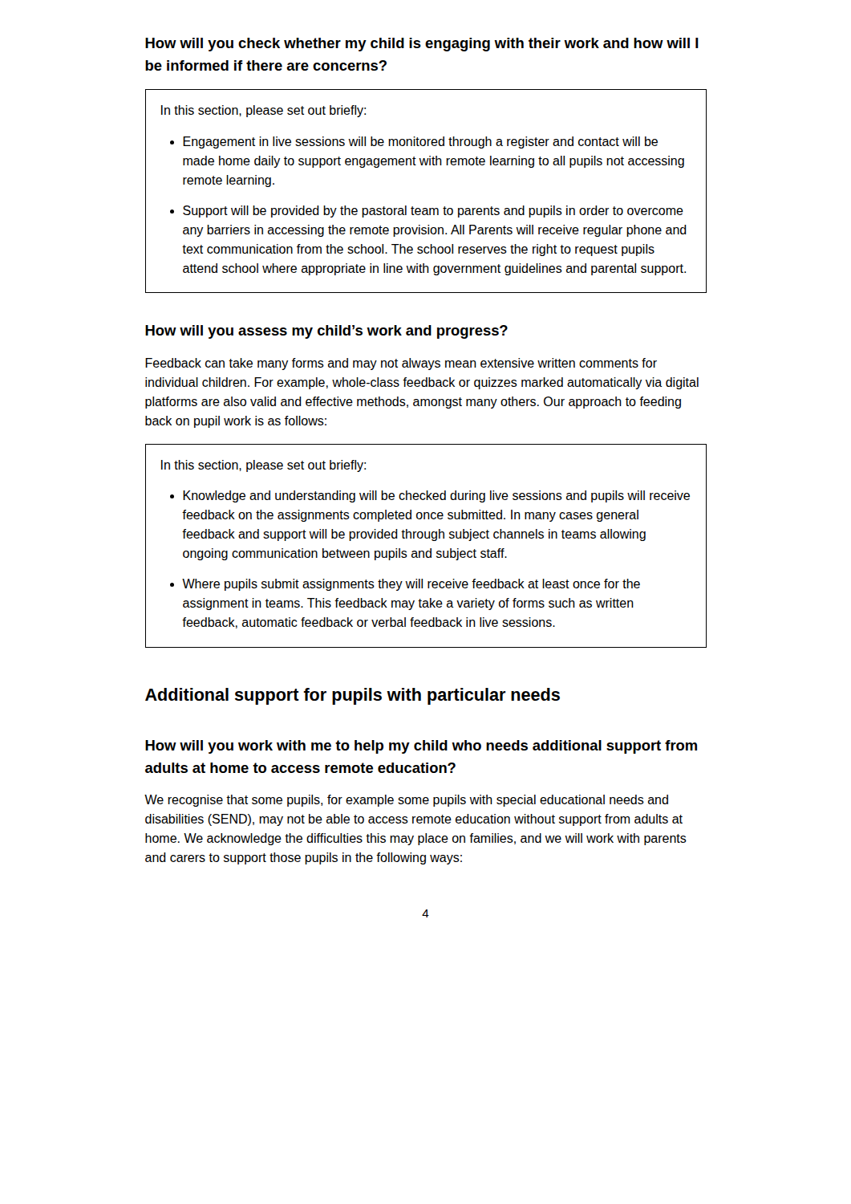How will you check whether my child is engaging with their work and how will I be informed if there are concerns?
In this section, please set out briefly:
Engagement in live sessions will be monitored through a register and contact will be made home daily to support engagement with remote learning to all pupils not accessing remote learning.
Support will be provided by the pastoral team to parents and pupils in order to overcome any barriers in accessing the remote provision. All Parents will receive regular phone and text communication from the school. The school reserves the right to request pupils attend school where appropriate in line with government guidelines and parental support.
How will you assess my child’s work and progress?
Feedback can take many forms and may not always mean extensive written comments for individual children. For example, whole-class feedback or quizzes marked automatically via digital platforms are also valid and effective methods, amongst many others. Our approach to feeding back on pupil work is as follows:
In this section, please set out briefly:
Knowledge and understanding will be checked during live sessions and pupils will receive feedback on the assignments completed once submitted. In many cases general feedback and support will be provided through subject channels in teams allowing ongoing communication between pupils and subject staff.
Where pupils submit assignments they will receive feedback at least once for the assignment in teams. This feedback may take a variety of forms such as written feedback, automatic feedback or verbal feedback in live sessions.
Additional support for pupils with particular needs
How will you work with me to help my child who needs additional support from adults at home to access remote education?
We recognise that some pupils, for example some pupils with special educational needs and disabilities (SEND), may not be able to access remote education without support from adults at home. We acknowledge the difficulties this may place on families, and we will work with parents and carers to support those pupils in the following ways:
4